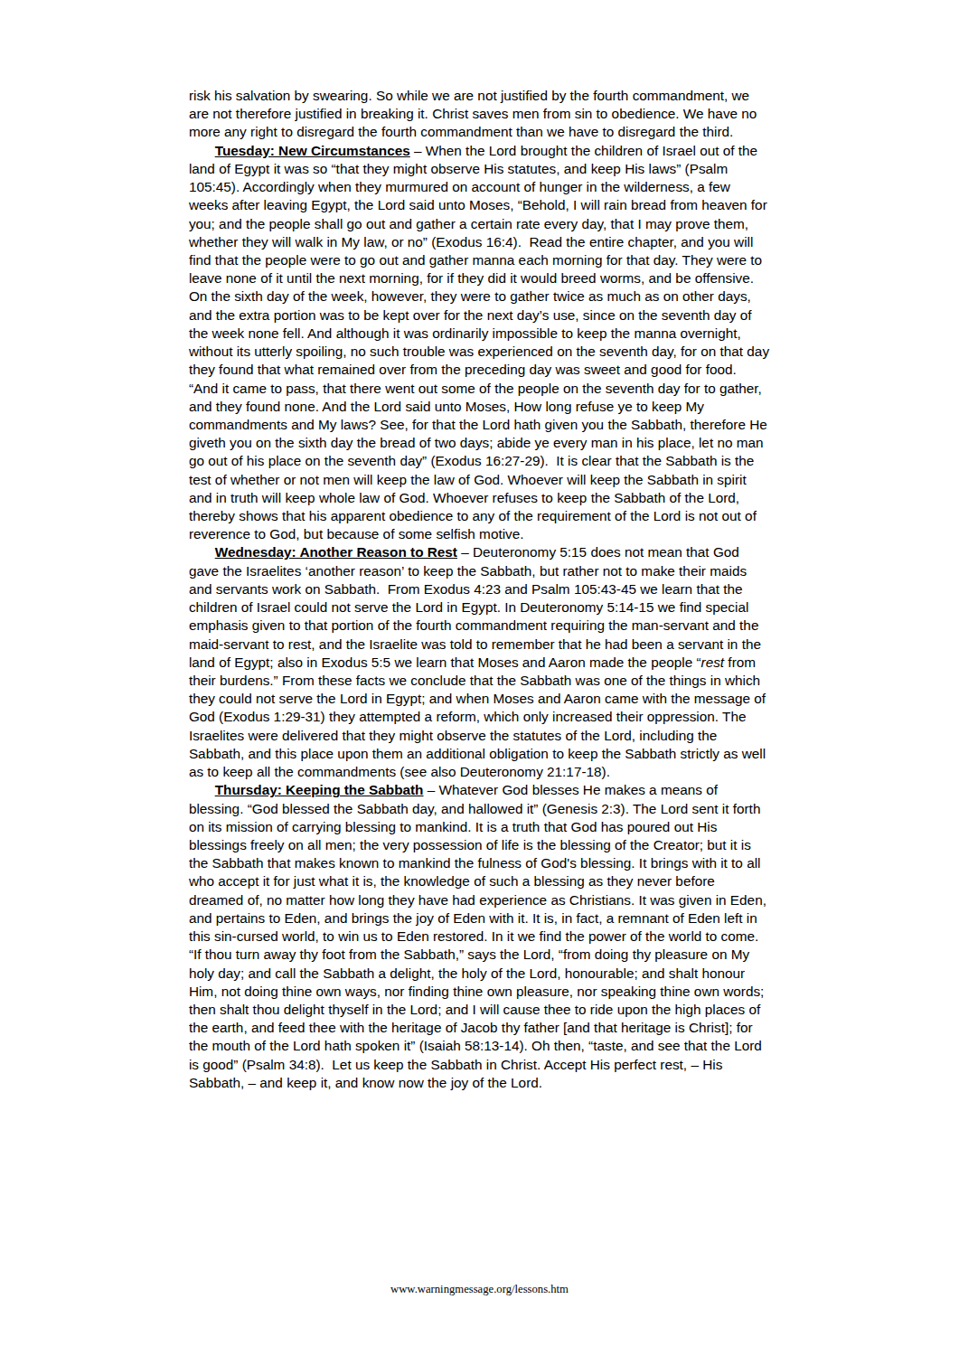risk his salvation by swearing. So while we are not justified by the fourth commandment, we are not therefore justified in breaking it. Christ saves men from sin to obedience. We have no more any right to disregard the fourth commandment than we have to disregard the third.
Tuesday: New Circumstances – When the Lord brought the children of Israel out of the land of Egypt it was so “that they might observe His statutes, and keep His laws” (Psalm 105:45). Accordingly when they murmured on account of hunger in the wilderness, a few weeks after leaving Egypt, the Lord said unto Moses, “Behold, I will rain bread from heaven for you; and the people shall go out and gather a certain rate every day, that I may prove them, whether they will walk in My law, or no” (Exodus 16:4). Read the entire chapter, and you will find that the people were to go out and gather manna each morning for that day. They were to leave none of it until the next morning, for if they did it would breed worms, and be offensive. On the sixth day of the week, however, they were to gather twice as much as on other days, and the extra portion was to be kept over for the next day’s use, since on the seventh day of the week none fell. And although it was ordinarily impossible to keep the manna overnight, without its utterly spoiling, no such trouble was experienced on the seventh day, for on that day they found that what remained over from the preceding day was sweet and good for food. “And it came to pass, that there went out some of the people on the seventh day for to gather, and they found none. And the Lord said unto Moses, How long refuse ye to keep My commandments and My laws? See, for that the Lord hath given you the Sabbath, therefore He giveth you on the sixth day the bread of two days; abide ye every man in his place, let no man go out of his place on the seventh day” (Exodus 16:27-29). It is clear that the Sabbath is the test of whether or not men will keep the law of God. Whoever will keep the Sabbath in spirit and in truth will keep whole law of God. Whoever refuses to keep the Sabbath of the Lord, thereby shows that his apparent obedience to any of the requirement of the Lord is not out of reverence to God, but because of some selfish motive.
Wednesday: Another Reason to Rest – Deuteronomy 5:15 does not mean that God gave the Israelites ‘another reason’ to keep the Sabbath, but rather not to make their maids and servants work on Sabbath. From Exodus 4:23 and Psalm 105:43-45 we learn that the children of Israel could not serve the Lord in Egypt. In Deuteronomy 5:14-15 we find special emphasis given to that portion of the fourth commandment requiring the man-servant and the maid-servant to rest, and the Israelite was told to remember that he had been a servant in the land of Egypt; also in Exodus 5:5 we learn that Moses and Aaron made the people “rest from their burdens.” From these facts we conclude that the Sabbath was one of the things in which they could not serve the Lord in Egypt; and when Moses and Aaron came with the message of God (Exodus 1:29-31) they attempted a reform, which only increased their oppression. The Israelites were delivered that they might observe the statutes of the Lord, including the Sabbath, and this place upon them an additional obligation to keep the Sabbath strictly as well as to keep all the commandments (see also Deuteronomy 21:17-18).
Thursday: Keeping the Sabbath – Whatever God blesses He makes a means of blessing. “God blessed the Sabbath day, and hallowed it” (Genesis 2:3). The Lord sent it forth on its mission of carrying blessing to mankind. It is a truth that God has poured out His blessings freely on all men; the very possession of life is the blessing of the Creator; but it is the Sabbath that makes known to mankind the fulness of God's blessing. It brings with it to all who accept it for just what it is, the knowledge of such a blessing as they never before dreamed of, no matter how long they have had experience as Christians. It was given in Eden, and pertains to Eden, and brings the joy of Eden with it. It is, in fact, a remnant of Eden left in this sin-cursed world, to win us to Eden restored. In it we find the power of the world to come. “If thou turn away thy foot from the Sabbath,” says the Lord, “from doing thy pleasure on My holy day; and call the Sabbath a delight, the holy of the Lord, honourable; and shalt honour Him, not doing thine own ways, nor finding thine own pleasure, nor speaking thine own words; then shalt thou delight thyself in the Lord; and I will cause thee to ride upon the high places of the earth, and feed thee with the heritage of Jacob thy father [and that heritage is Christ]; for the mouth of the Lord hath spoken it” (Isaiah 58:13-14). Oh then, “taste, and see that the Lord is good” (Psalm 34:8). Let us keep the Sabbath in Christ. Accept His perfect rest, – His Sabbath, – and keep it, and know now the joy of the Lord.
www.warningmessage.org/lessons.htm